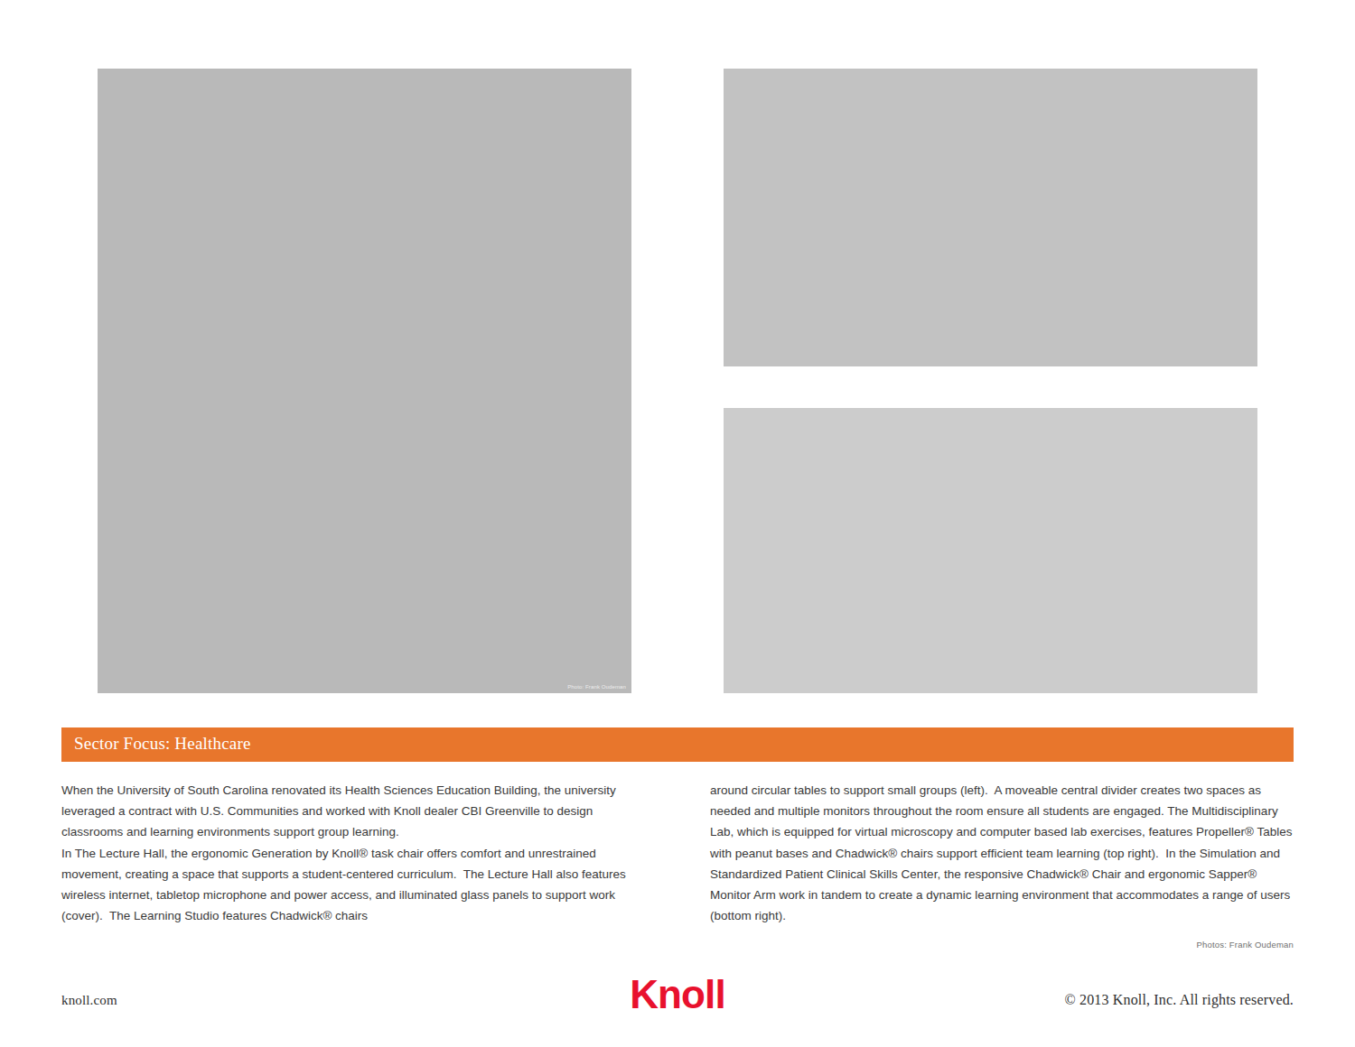Photo: Frank Oudeman
Sector Focus: Healthcare
When the University of South Carolina renovated its Health Sciences Education Building, the university leveraged a contract with U.S. Communities and worked with Knoll dealer CBI Greenville to design classrooms and learning environments support group learning.
In The Lecture Hall, the ergonomic Generation by Knoll® task chair offers comfort and unrestrained movement, creating a space that supports a student-centered curriculum. The Lecture Hall also features wireless internet, tabletop microphone and power access, and illuminated glass panels to support work (cover). The Learning Studio features Chadwick® chairs
around circular tables to support small groups (left). A moveable central divider creates two spaces as needed and multiple monitors throughout the room ensure all students are engaged. The Multidisciplinary Lab, which is equipped for virtual microscopy and computer based lab exercises, features Propeller® Tables with peanut bases and Chadwick® chairs support efficient team learning (top right). In the Simulation and Standardized Patient Clinical Skills Center, the responsive Chadwick® Chair and ergonomic Sapper® Monitor Arm work in tandem to create a dynamic learning environment that accommodates a range of users (bottom right).
Photos: Frank Oudeman
knoll.com
Knoll
© 2013 Knoll, Inc. All rights reserved.